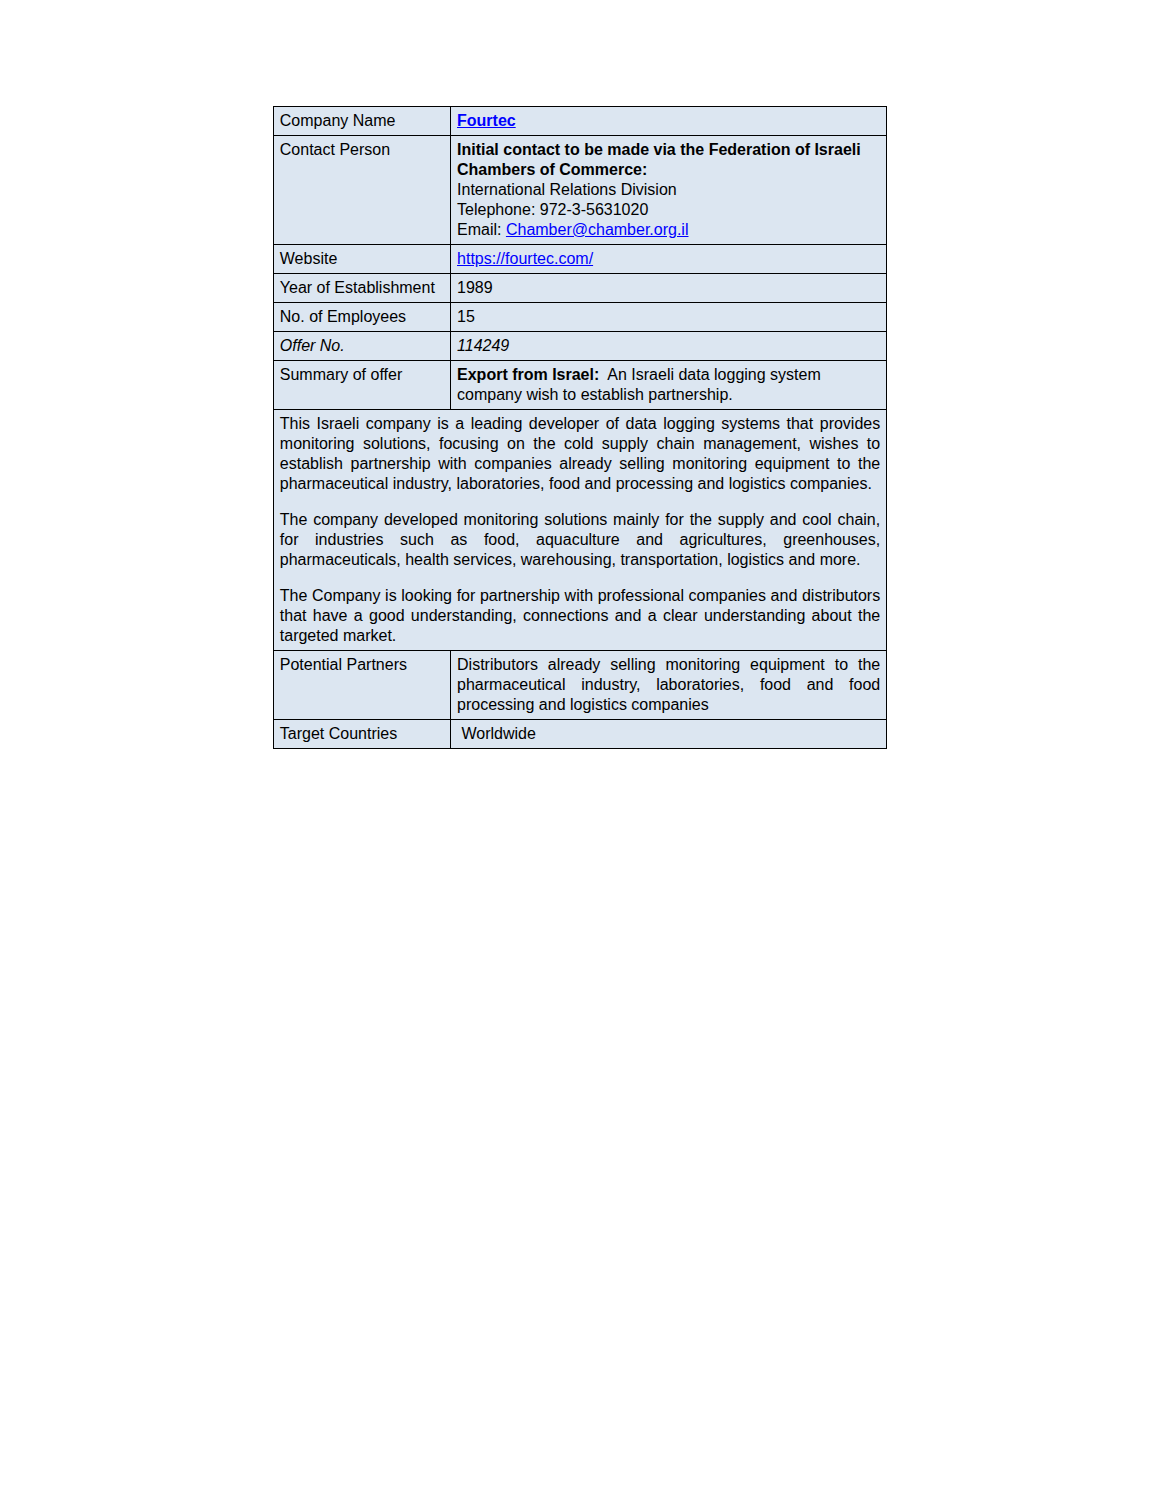| Company Name | Fourtec |
| Contact Person | Initial contact to be made via the Federation of Israeli Chambers of Commerce: International Relations Division Telephone: 972-3-5631020 Email: Chamber@chamber.org.il |
| Website | https://fourtec.com/ |
| Year of Establishment | 1989 |
| No. of Employees | 15 |
| Offer No. | 114249 |
| Summary of offer | Export from Israel: An Israeli data logging system company wish to establish partnership. |
| This Israeli company is a leading developer of data logging systems that provides monitoring solutions, focusing on the cold supply chain management, wishes to establish partnership with companies already selling monitoring equipment to the pharmaceutical industry, laboratories, food and processing and logistics companies. The company developed monitoring solutions mainly for the supply and cool chain, for industries such as food, aquaculture and agricultures, greenhouses, pharmaceuticals, health services, warehousing, transportation, logistics and more. The Company is looking for partnership with professional companies and distributors that have a good understanding, connections and a clear understanding about the targeted market. |
| Potential Partners | Distributors already selling monitoring equipment to the pharmaceutical industry, laboratories, food and food processing and logistics companies |
| Target Countries | Worldwide |